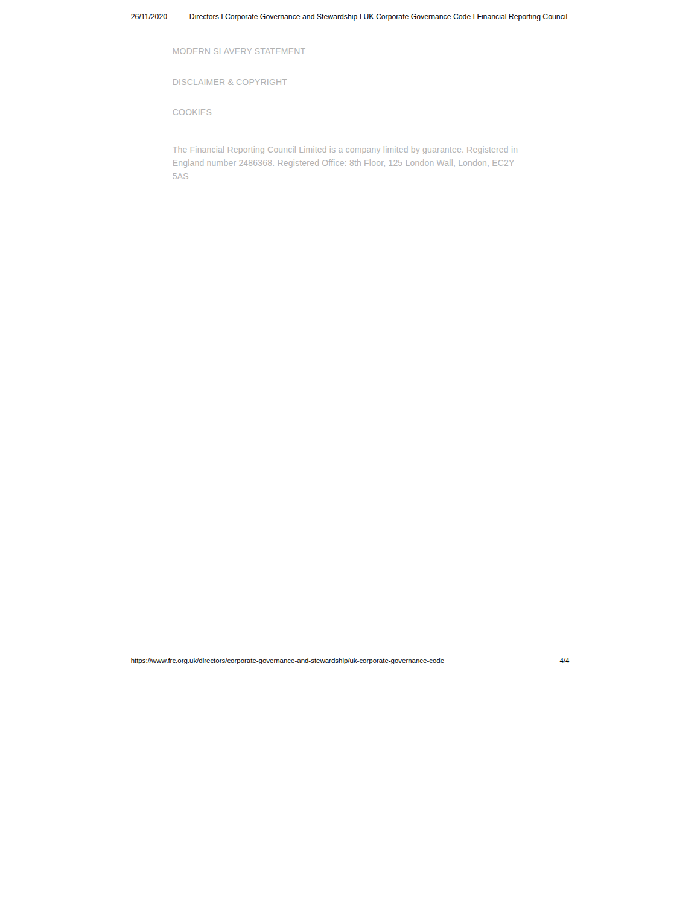26/11/2020 Directors I Corporate Governance and Stewardship I UK Corporate Governance Code I Financial Reporting Council
MODERN SLAVERY STATEMENT
DISCLAIMER & COPYRIGHT
COOKIES
The Financial Reporting Council Limited is a company limited by guarantee. Registered in England number 2486368. Registered Office: 8th Floor, 125 London Wall, London, EC2Y 5AS
https://www.frc.org.uk/directors/corporate-governance-and-stewardship/uk-corporate-governance-code 4/4